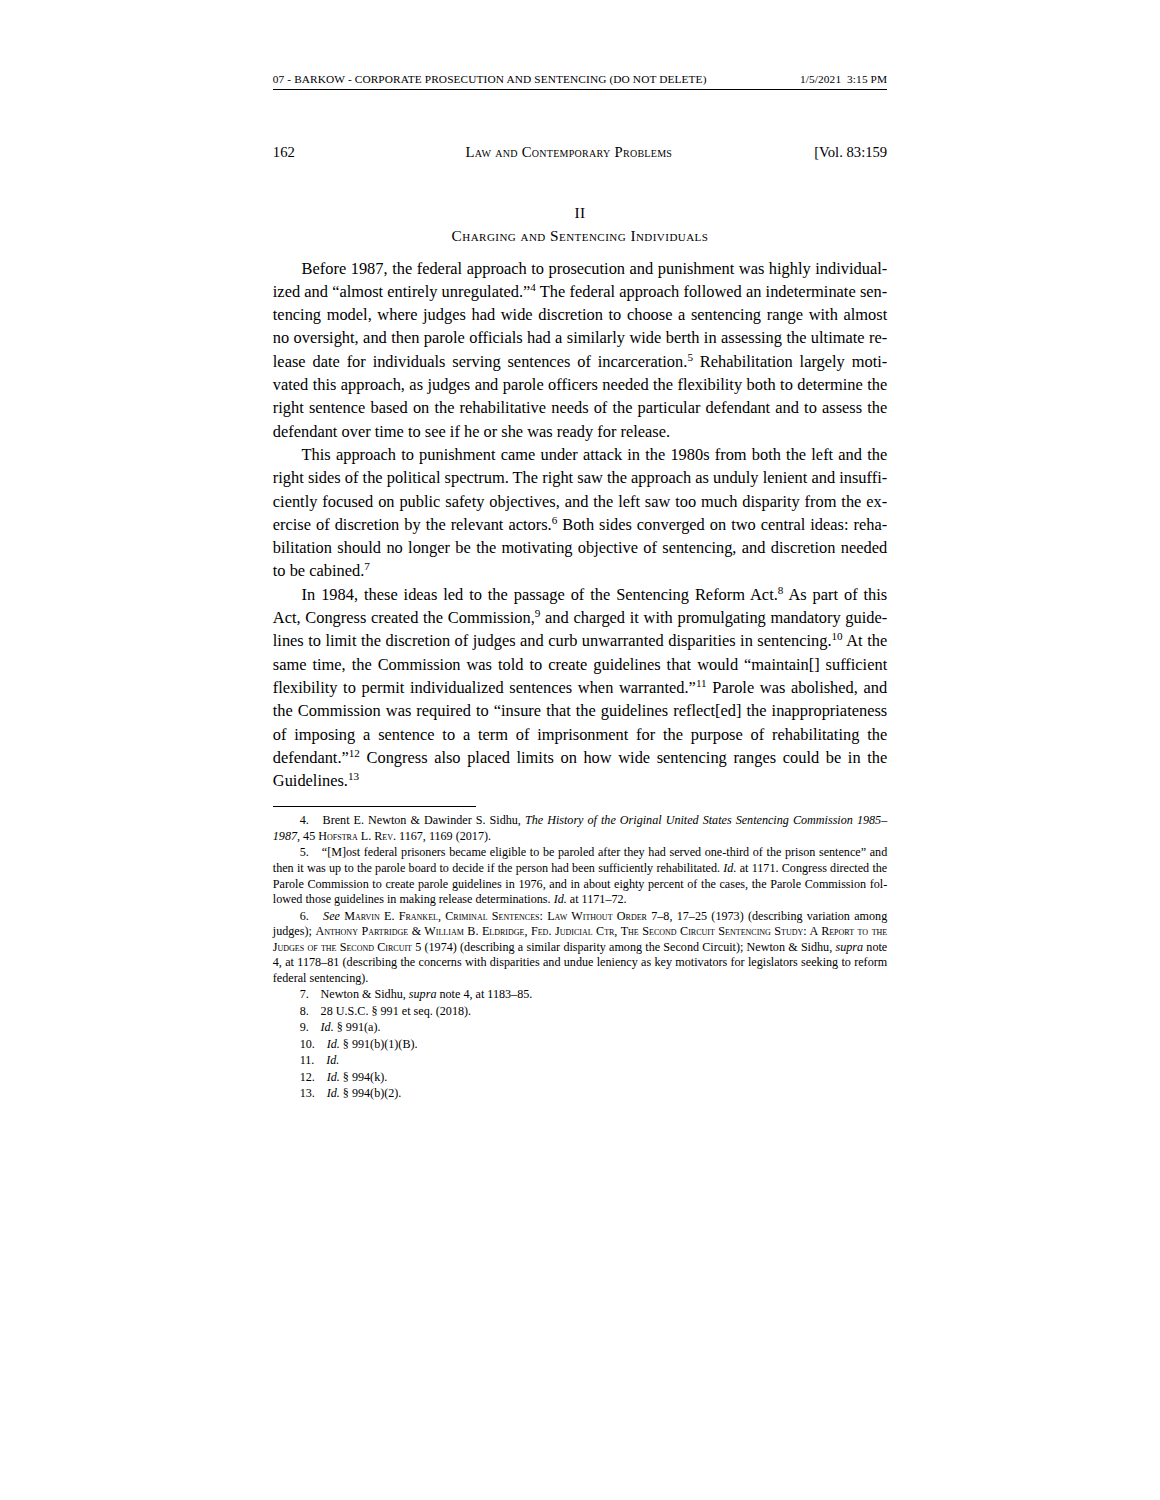07 - Barkow - Corporate Prosecution and Sentencing (Do Not Delete) 1/5/2021 3:15 PM
162 Law and Contemporary Problems [Vol. 83:159
II
Charging and Sentencing Individuals
Before 1987, the federal approach to prosecution and punishment was highly individualized and “almost entirely unregulated.”4 The federal approach followed an indeterminate sentencing model, where judges had wide discretion to choose a sentencing range with almost no oversight, and then parole officials had a similarly wide berth in assessing the ultimate release date for individuals serving sentences of incarceration.5 Rehabilitation largely motivated this approach, as judges and parole officers needed the flexibility both to determine the right sentence based on the rehabilitative needs of the particular defendant and to assess the defendant over time to see if he or she was ready for release.
This approach to punishment came under attack in the 1980s from both the left and the right sides of the political spectrum. The right saw the approach as unduly lenient and insufficiently focused on public safety objectives, and the left saw too much disparity from the exercise of discretion by the relevant actors.6 Both sides converged on two central ideas: rehabilitation should no longer be the motivating objective of sentencing, and discretion needed to be cabined.7
In 1984, these ideas led to the passage of the Sentencing Reform Act.8 As part of this Act, Congress created the Commission,9 and charged it with promulgating mandatory guidelines to limit the discretion of judges and curb unwarranted disparities in sentencing.10 At the same time, the Commission was told to create guidelines that would “maintain[] sufficient flexibility to permit individualized sentences when warranted.”11 Parole was abolished, and the Commission was required to “insure that the guidelines reflect[ed] the inappropriateness of imposing a sentence to a term of imprisonment for the purpose of rehabilitating the defendant.”12 Congress also placed limits on how wide sentencing ranges could be in the Guidelines.13
4. Brent E. Newton & Dawinder S. Sidhu, The History of the Original United States Sentencing Commission 1985–1987, 45 Hofstra L. Rev. 1167, 1169 (2017).
5. “[M]ost federal prisoners became eligible to be paroled after they had served one-third of the prison sentence” and then it was up to the parole board to decide if the person had been sufficiently rehabilitated. Id. at 1171. Congress directed the Parole Commission to create parole guidelines in 1976, and in about eighty percent of the cases, the Parole Commission followed those guidelines in making release determinations. Id. at 1171–72.
6. See Marvin E. Frankel, Criminal Sentences: Law Without Order 7–8, 17–25 (1973) (describing variation among judges); Anthony Partridge & William B. Eldridge, Fed. Judicial Ctr, The Second Circuit Sentencing Study: A Report to the Judges of the Second Circuit 5 (1974) (describing a similar disparity among the Second Circuit); Newton & Sidhu, supra note 4, at 1178–81 (describing the concerns with disparities and undue leniency as key motivators for legislators seeking to reform federal sentencing).
7. Newton & Sidhu, supra note 4, at 1183–85.
8. 28 U.S.C. § 991 et seq. (2018).
9. Id. § 991(a).
10. Id. § 991(b)(1)(B).
11. Id.
12. Id. § 994(k).
13. Id. § 994(b)(2).